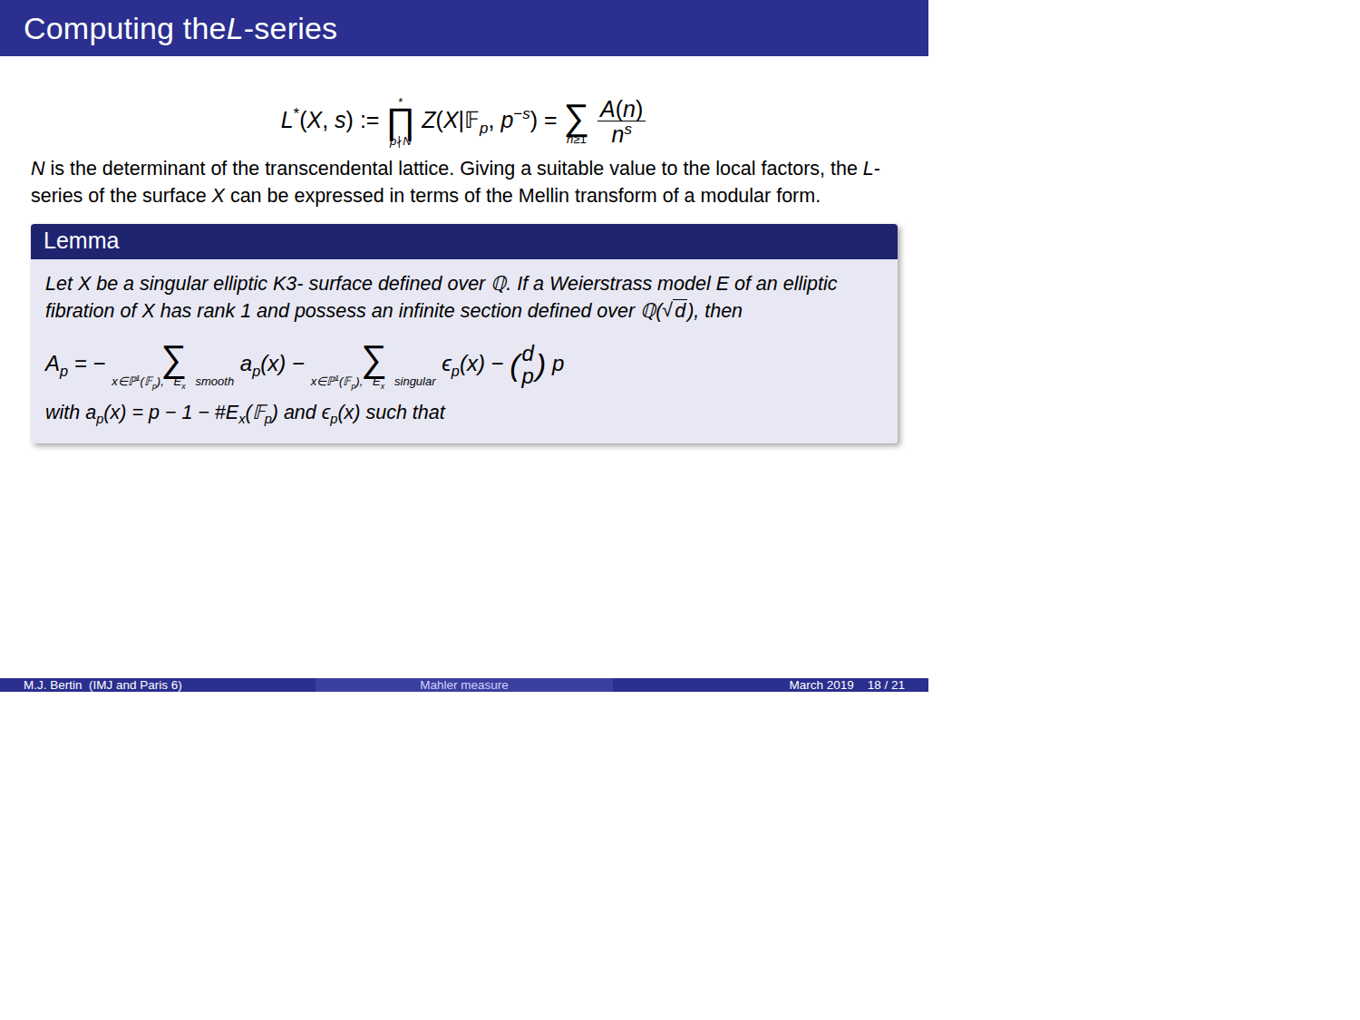Computing the L-series
L*(X, s) := * ∏ p∤N Z(X|𝔽p, p−s) = ∑ n≥1 A(n) ns
N is the determinant of the transcendental lattice. Giving a suitable value to the local factors, the L-series of the surface X can be expressed in terms of the Mellin transform of a modular form.
Lemma
Let X be a singular elliptic K3- surface defined over ℚ. If a Weierstrass model E of an elliptic fibration of X has rank 1 and possess an infinite section defined over ℚ(√d), then
Ap = − ∑ x∈ℙ1(𝔽p), Ex smooth ap(x) − ∑ x∈ℙ1(𝔽p), Ex singular ϵp(x) − (dp) p
with ap(x) = p − 1 − #Ex(𝔽p) and ϵp(x) such that
M.J. Bertin (IMJ and Paris 6)
Mahler measure
March 2019 18 / 21